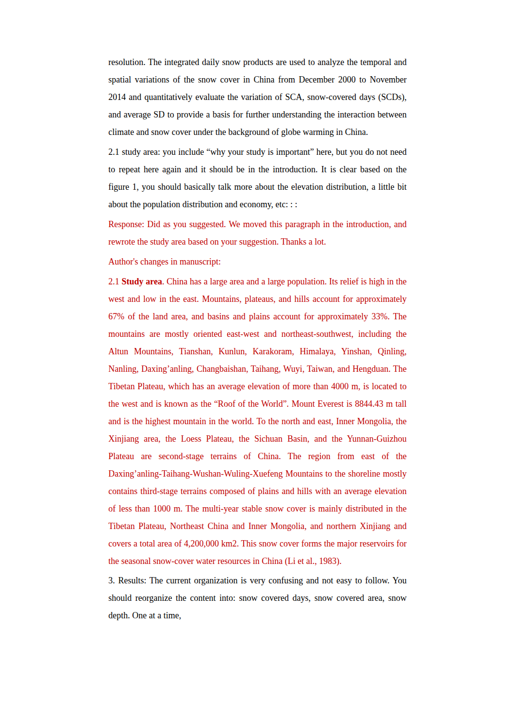resolution. The integrated daily snow products are used to analyze the temporal and spatial variations of the snow cover in China from December 2000 to November 2014 and quantitatively evaluate the variation of SCA, snow-covered days (SCDs), and average SD to provide a basis for further understanding the interaction between climate and snow cover under the background of globe warming in China.
2.1 study area: you include “why your study is important” here, but you do not need to repeat here again and it should be in the introduction. It is clear based on the figure 1, you should basically talk more about the elevation distribution, a little bit about the population distribution and economy, etc: : :
Response: Did as you suggested. We moved this paragraph in the introduction, and rewrote the study area based on your suggestion. Thanks a lot.
Author's changes in manuscript:
2.1 Study area. China has a large area and a large population. Its relief is high in the west and low in the east. Mountains, plateaus, and hills account for approximately 67% of the land area, and basins and plains account for approximately 33%. The mountains are mostly oriented east-west and northeast-southwest, including the Altun Mountains, Tianshan, Kunlun, Karakoram, Himalaya, Yinshan, Qinling, Nanling, Daxing’anling, Changbaishan, Taihang, Wuyi, Taiwan, and Hengduan. The Tibetan Plateau, which has an average elevation of more than 4000 m, is located to the west and is known as the “Roof of the World”. Mount Everest is 8844.43 m tall and is the highest mountain in the world. To the north and east, Inner Mongolia, the Xinjiang area, the Loess Plateau, the Sichuan Basin, and the Yunnan-Guizhou Plateau are second-stage terrains of China. The region from east of the Daxing’anling-Taihang-Wushan-Wuling-Xuefeng Mountains to the shoreline mostly contains third-stage terrains composed of plains and hills with an average elevation of less than 1000 m. The multi-year stable snow cover is mainly distributed in the Tibetan Plateau, Northeast China and Inner Mongolia, and northern Xinjiang and covers a total area of 4,200,000 km2. This snow cover forms the major reservoirs for the seasonal snow-cover water resources in China (Li et al., 1983).
3. Results: The current organization is very confusing and not easy to follow. You should reorganize the content into: snow covered days, snow covered area, snow depth. One at a time,